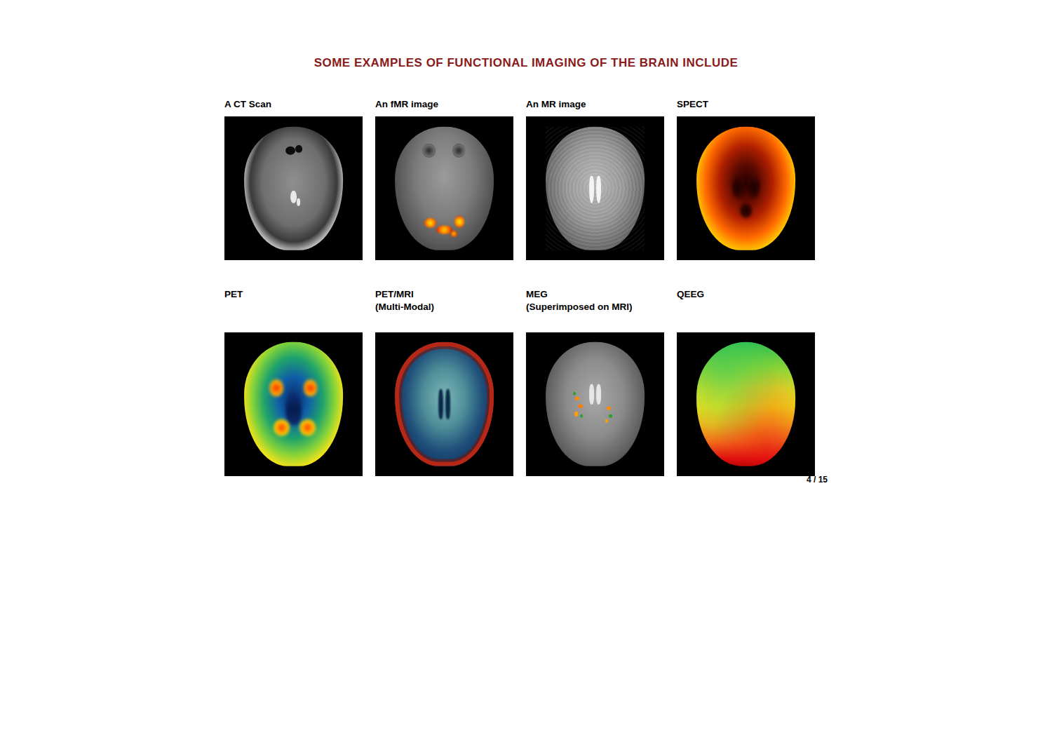SOME EXAMPLES OF FUNCTIONAL IMAGING OF THE BRAIN INCLUDE
| A CT Scan | An fMR image | An MR image | SPECT |
| PET | PET/MRI (Multi-Modal) | MEG (Superimposed on MRI) | QEEG |
4 / 15